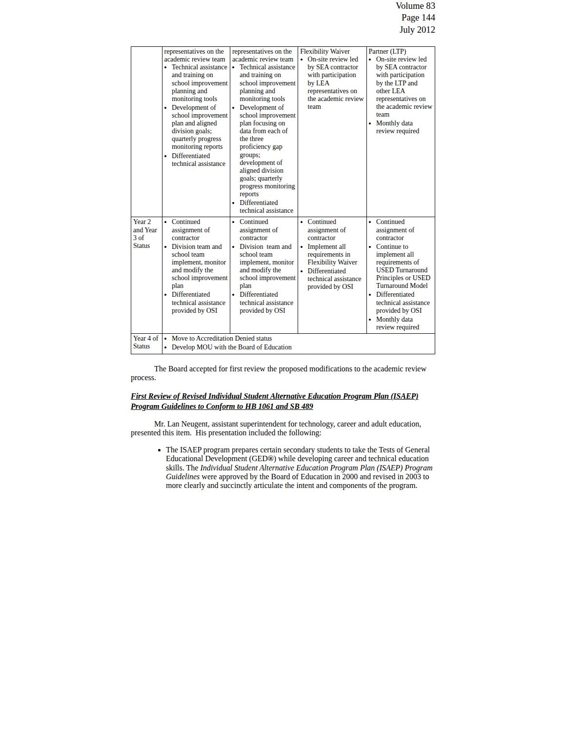Volume 83
Page 144
July 2012
| | representatives on the academic review team Technical assistance and training on school improvement planning and monitoring tools Development of school improvement plan and aligned division goals; quarterly progress monitoring reports Differentiated technical assistance | representatives on the academic review team Technical assistance and training on school improvement planning and monitoring tools Development of school improvement plan focusing on data from each of the three proficiency gap groups; development of aligned division goals; quarterly progress monitoring reports Differentiated technical assistance | Flexibility Waiver On-site review led by SEA contractor with participation by LEA representatives on the academic review team | Partner (LTP) On-site review led by SEA contractor with participation by the LTP and other LEA representatives on the academic review team Monthly data review required |
| Year 2 and Year 3 of Status | Continued assignment of contractor Division team and school team implement, monitor and modify the school improvement plan Differentiated technical assistance provided by OSI | Continued assignment of contractor Division team and school team implement, monitor and modify the school improvement plan Differentiated technical assistance provided by OSI | Continued assignment of contractor Implement all requirements in Flexibility Waiver Differentiated technical assistance provided by OSI | Continued assignment of contractor Continue to implement all requirements of USED Turnaround Principles or USED Turnaround Model Differentiated technical assistance provided by OSI Monthly data review required |
| Year 4 of Status | Move to Accreditation Denied status Develop MOU with the Board of Education |
The Board accepted for first review the proposed modifications to the academic review process.
First Review of Revised Individual Student Alternative Education Program Plan (ISAEP) Program Guidelines to Conform to HB 1061 and SB 489
Mr. Lan Neugent, assistant superintendent for technology, career and adult education, presented this item. His presentation included the following:
The ISAEP program prepares certain secondary students to take the Tests of General Educational Development (GED®) while developing career and technical education skills. The Individual Student Alternative Education Program Plan (ISAEP) Program Guidelines were approved by the Board of Education in 2000 and revised in 2003 to more clearly and succinctly articulate the intent and components of the program.